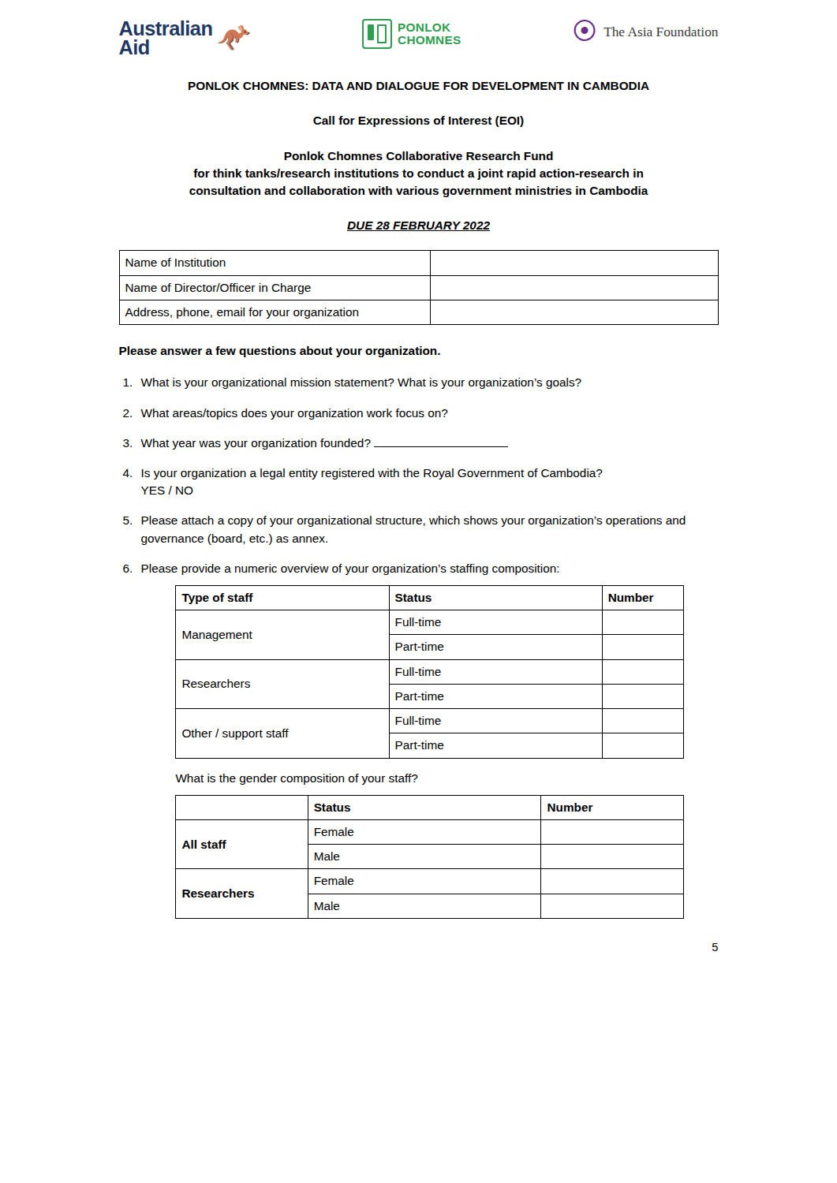Australian
Aid
🦘
PONLOK
CHOMNES
⦿
The Asia Foundation
PONLOK CHOMNES: DATA AND DIALOGUE FOR DEVELOPMENT IN CAMBODIA
Call for Expressions of Interest (EOI)
Ponlok Chomnes Collaborative Research Fund
for think tanks/research institutions to conduct a joint rapid action-research in
consultation and collaboration with various government ministries in Cambodia
DUE 28 FEBRUARY 2022
| Name of Institution | |
| Name of Director/Officer in Charge | |
| Address, phone, email for your organization | |
Please answer a few questions about your organization.
What is your organizational mission statement? What is your organization’s goals?
What areas/topics does your organization work focus on?
What year was your organization founded?
Is your organization a legal entity registered with the Royal Government of Cambodia?
YES / NO
Please attach a copy of your organizational structure, which shows your organization’s operations and governance (board, etc.) as annex.
Please provide a numeric overview of your organization’s staffing composition:
| Type of staff | Status | Number |
| --- | --- | --- |
| Management | Full-time | |
| Part-time | |
| Researchers | Full-time | |
| Part-time | |
| Other / support staff | Full-time | |
| Part-time | |
What is the gender composition of your staff?
| | Status | Number |
| --- | --- | --- |
| All staff | Female | |
| Male | |
| Researchers | Female | |
| Male | |
5